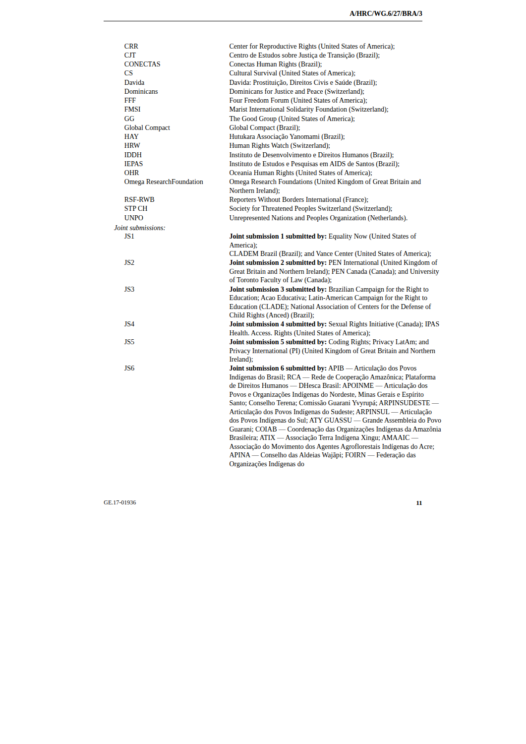A/HRC/WG.6/27/BRA/3
| CRR | Center for Reproductive Rights (United States of America); |
| CJT | Centro de Estudos sobre Justiça de Transição (Brazil); |
| CONECTAS | Conectas Human Rights (Brazil); |
| CS | Cultural Survival (United States of America); |
| Davida | Davida: Prostituição, Direitos Civis e Saúde (Brazil); |
| Dominicans | Dominicans for Justice and Peace (Switzerland); |
| FFF | Four Freedom Forum (United States of America); |
| FMSI | Marist International Solidarity Foundation (Switzerland); |
| GG | The Good Group (United States of America); |
| Global Compact | Global Compact (Brazil); |
| HAY | Hutukara Associação Yanomami (Brazil); |
| HRW | Human Rights Watch (Switzerland); |
| IDDH | Instituto de Desenvolvimento e Direitos Humanos (Brazil); |
| IEPAS | Instituto de Estudos e Pesquisas em AIDS de Santos (Brazil); |
| OHR | Oceania Human Rights (United States of America); |
| Omega ResearchFoundation | Omega Research Foundations (United Kingdom of Great Britain and Northern Ireland); |
| RSF-RWB | Reporters Without Borders International (France); |
| STP CH | Society for Threatened Peoples Switzerland (Switzerland); |
| UNPO | Unrepresented Nations and Peoples Organization (Netherlands). |
Joint submissions:
| JS1 | Joint submission 1 submitted by: Equality Now (United States of America); CLADEM Brazil (Brazil); and Vance Center (United States of America); |
| JS2 | Joint submission 2 submitted by: PEN International (United Kingdom of Great Britain and Northern Ireland); PEN Canada (Canada); and University of Toronto Faculty of Law (Canada); |
| JS3 | Joint submission 3 submitted by: Brazilian Campaign for the Right to Education; Acao Educativa; Latin-American Campaign for the Right to Education (CLADE); National Association of Centers for the Defense of Child Rights (Anced) (Brazil); |
| JS4 | Joint submission 4 submitted by: Sexual Rights Initiative (Canada); IPAS Health. Access. Rights (United States of America); |
| JS5 | Joint submission 5 submitted by: Coding Rights; Privacy LatAm; and Privacy International (PI) (United Kingdom of Great Britain and Northern Ireland); |
| JS6 | Joint submission 6 submitted by: APIB — Articulação dos Povos Indígenas do Brasil; RCA — Rede de Cooperação Amazônica; Plataforma de Direitos Humanos — DHesca Brasil: APOINME — Articulação dos Povos e Organizações Indígenas do Nordeste, Minas Gerais e Espírito Santo; Conselho Terena; Comissão Guarani Yvyrupá; ARPINSUDESTE — Articulação dos Povos Indígenas do Sudeste; ARPINSUL — Articulação dos Povos Indígenas do Sul; ATY GUASSU — Grande Assembleia do Povo Guarani; COIAB — Coordenação das Organizações Indígenas da Amazônia Brasileira; ATIX — Associação Terra Indígena Xingu; AMAAIC — Associação do Movimento dos Agentes Agroflorestais Indígenas do Acre; APINA — Conselho das Aldeias Wajãpi; FOIRN — Federação das Organizações Indígenas do |
GE.17-01936
11